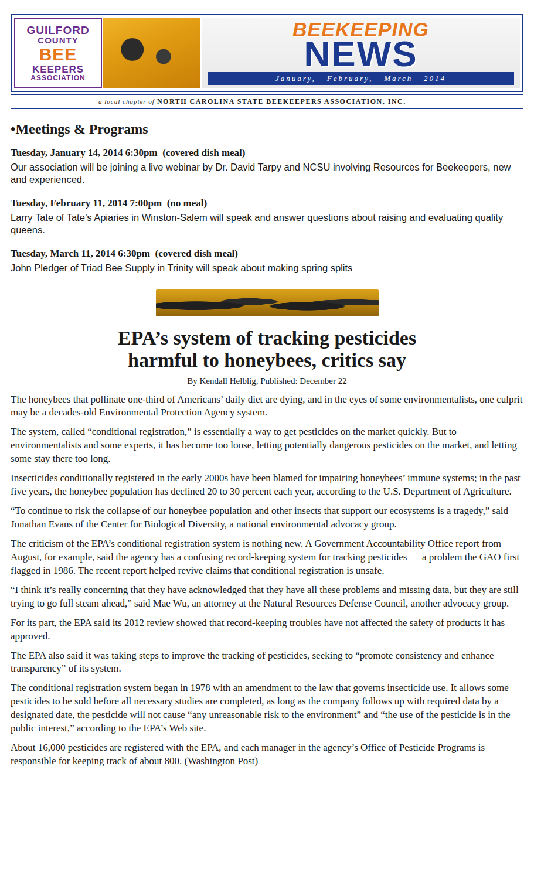GUILFORD COUNTY BEE KEEPERS ASSOCIATION
BEEKEEPING
NEWS
January, February, March 2014
a local chapter of NORTH CAROLINA STATE BEEKEEPERS ASSOCIATION, INC.
•Meetings & Programs
Tuesday, January 14, 2014 6:30pm (covered dish meal)
Our association will be joining a live webinar by Dr. David Tarpy and NCSU involving Resources for Beekeepers, new and experienced.
Tuesday, February 11, 2014 7:00pm (no meal)
Larry Tate of Tate’s Apiaries in Winston-Salem will speak and answer questions about raising and evaluating quality queens.
Tuesday, March 11, 2014 6:30pm (covered dish meal)
John Pledger of Triad Bee Supply in Trinity will speak about making spring splits
EPA’s system of tracking pesticides
harmful to honeybees, critics say
By Kendall Helblig, Published: December 22
The honeybees that pollinate one-third of Americans’ daily diet are dying, and in the eyes of some environmentalists, one culprit may be a decades-old Environmental Protection Agency system.
The system, called “conditional registration,” is essentially a way to get pesticides on the market quickly. But to environmentalists and some experts, it has become too loose, letting potentially dangerous pesticides on the market, and letting some stay there too long.
Insecticides conditionally registered in the early 2000s have been blamed for impairing honeybees’ immune systems; in the past five years, the honeybee population has declined 20 to 30 percent each year, according to the U.S. Department of Agriculture.
“To continue to risk the collapse of our honeybee population and other insects that support our ecosystems is a tragedy,” said Jonathan Evans of the Center for Biological Diversity, a national environmental advocacy group.
The criticism of the EPA’s conditional registration system is nothing new. A Government Accountability Office report from August, for example, said the agency has a confusing record-keeping system for tracking pesticides — a problem the GAO first flagged in 1986. The recent report helped revive claims that conditional registration is unsafe.
“I think it’s really concerning that they have acknowledged that they have all these problems and missing data, but they are still trying to go full steam ahead,” said Mae Wu, an attorney at the Natural Resources Defense Council, another advocacy group.
For its part, the EPA said its 2012 review showed that record-keeping troubles have not affected the safety of products it has approved.
The EPA also said it was taking steps to improve the tracking of pesticides, seeking to “promote consistency and enhance transparency” of its system.
The conditional registration system began in 1978 with an amendment to the law that governs insecticide use. It allows some pesticides to be sold before all necessary studies are completed, as long as the company follows up with required data by a designated date, the pesticide will not cause “any unreasonable risk to the environment” and “the use of the pesticide is in the public interest,” according to the EPA’s Web site.
About 16,000 pesticides are registered with the EPA, and each manager in the agency’s Office of Pesticide Programs is responsible for keeping track of about 800. (Washington Post)